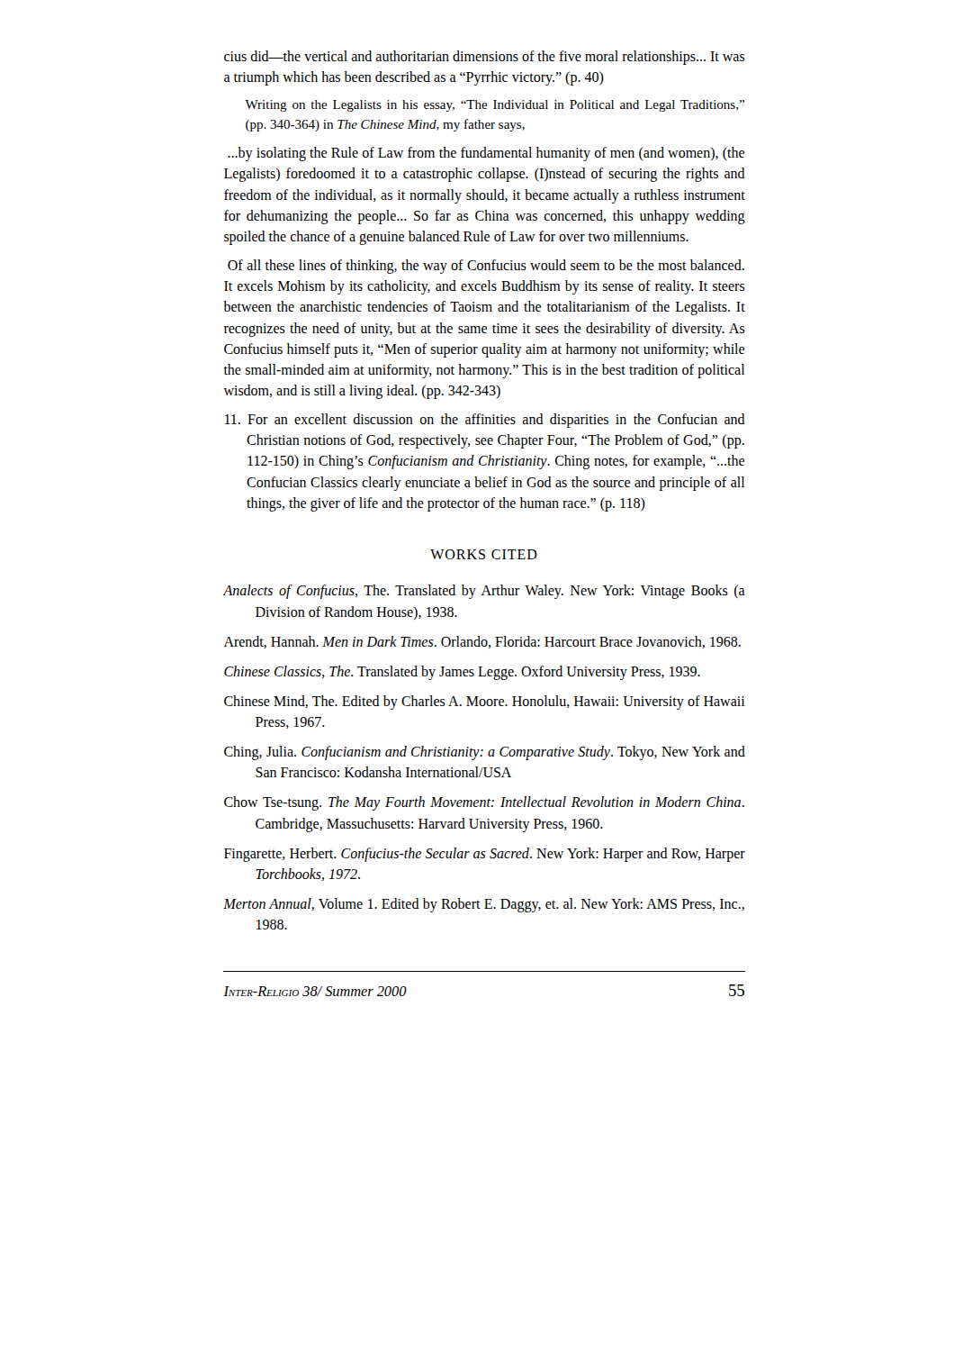cius did—the vertical and authoritarian dimensions of the five moral relationships... It was a triumph which has been described as a “Pyrrhic victory.” (p. 40)
Writing on the Legalists in his essay, “The Individual in Political and Legal Traditions,” (pp. 340-364) in The Chinese Mind, my father says,
...by isolating the Rule of Law from the fundamental humanity of men (and women), (the Legalists) foredoomed it to a catastrophic collapse. (I)nstead of securing the rights and freedom of the individual, as it normally should, it became actually a ruthless instrument for dehumanizing the people... So far as China was concerned, this unhappy wedding spoiled the chance of a genuine balanced Rule of Law for over two millenniums.
Of all these lines of thinking, the way of Confucius would seem to be the most balanced. It excels Mohism by its catholicity, and excels Buddhism by its sense of reality. It steers between the anarchistic tendencies of Taoism and the totalitarianism of the Legalists. It recognizes the need of unity, but at the same time it sees the desirability of diversity. As Confucius himself puts it, “Men of superior quality aim at harmony not uniformity; while the small-minded aim at uniformity, not harmony.” This is in the best tradition of political wisdom, and is still a living ideal. (pp. 342-343)
11. For an excellent discussion on the affinities and disparities in the Confucian and Christian notions of God, respectively, see Chapter Four, “The Problem of God,” (pp. 112-150) in Ching’s Confucianism and Christianity. Ching notes, for example, “...the Confucian Classics clearly enunciate a belief in God as the source and principle of all things, the giver of life and the protector of the human race.” (p. 118)
WORKS CITED
Analects of Confucius, The. Translated by Arthur Waley. New York: Vintage Books (a Division of Random House), 1938.
Arendt, Hannah. Men in Dark Times. Orlando, Florida: Harcourt Brace Jovanovich, 1968.
Chinese Classics, The. Translated by James Legge. Oxford University Press, 1939.
Chinese Mind, The. Edited by Charles A. Moore. Honolulu, Hawaii: University of Hawaii Press, 1967.
Ching, Julia. Confucianism and Christianity: a Comparative Study. Tokyo, New York and San Francisco: Kodansha International/USA
Chow Tse-tsung. The May Fourth Movement: Intellectual Revolution in Modern China. Cambridge, Massuchusetts: Harvard University Press, 1960.
Fingarette, Herbert. Confucius-the Secular as Sacred. New York: Harper and Row, Harper Torchbooks, 1972.
Merton Annual, Volume 1. Edited by Robert E. Daggy, et. al. New York: AMS Press, Inc., 1988.
Inter-Religio 38/ Summer 2000
55